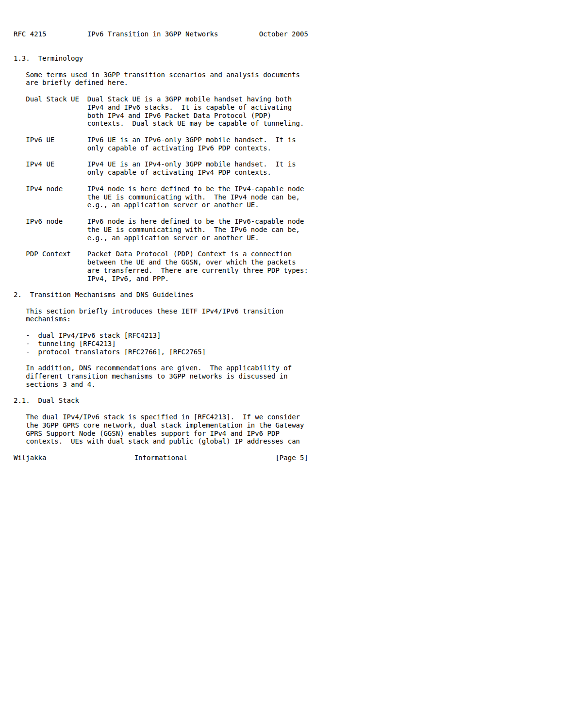RFC 4215 IPv6 Transition in 3GPP Networks October 2005
1.3. Terminology Some terms used in 3GPP transition scenarios and analysis documents are briefly defined here. Dual Stack UE Dual Stack UE is a 3GPP mobile handset having both IPv4 and IPv6 stacks. It is capable of activating both IPv4 and IPv6 Packet Data Protocol (PDP) contexts. Dual stack UE may be capable of tunneling. IPv6 UE IPv6 UE is an IPv6-only 3GPP mobile handset. It is only capable of activating IPv6 PDP contexts. IPv4 UE IPv4 UE is an IPv4-only 3GPP mobile handset. It is only capable of activating IPv4 PDP contexts. IPv4 node IPv4 node is here defined to be the IPv4-capable node the UE is communicating with. The IPv4 node can be, e.g., an application server or another UE. IPv6 node IPv6 node is here defined to be the IPv6-capable node the UE is communicating with. The IPv6 node can be, e.g., an application server or another UE. PDP Context Packet Data Protocol (PDP) Context is a connection between the UE and the GGSN, over which the packets are transferred. There are currently three PDP types: IPv4, IPv6, and PPP. 2. Transition Mechanisms and DNS Guidelines This section briefly introduces these IETF IPv4/IPv6 transition mechanisms: - dual IPv4/IPv6 stack [RFC4213] - tunneling [RFC4213] - protocol translators [RFC2766], [RFC2765] In addition, DNS recommendations are given. The applicability of different transition mechanisms to 3GPP networks is discussed in sections 3 and 4. 2.1. Dual Stack The dual IPv4/IPv6 stack is specified in [RFC4213]. If we consider the 3GPP GPRS core network, dual stack implementation in the Gateway GPRS Support Node (GGSN) enables support for IPv4 and IPv6 PDP contexts. UEs with dual stack and public (global) IP addresses can
Wiljakka Informational[Page 5]